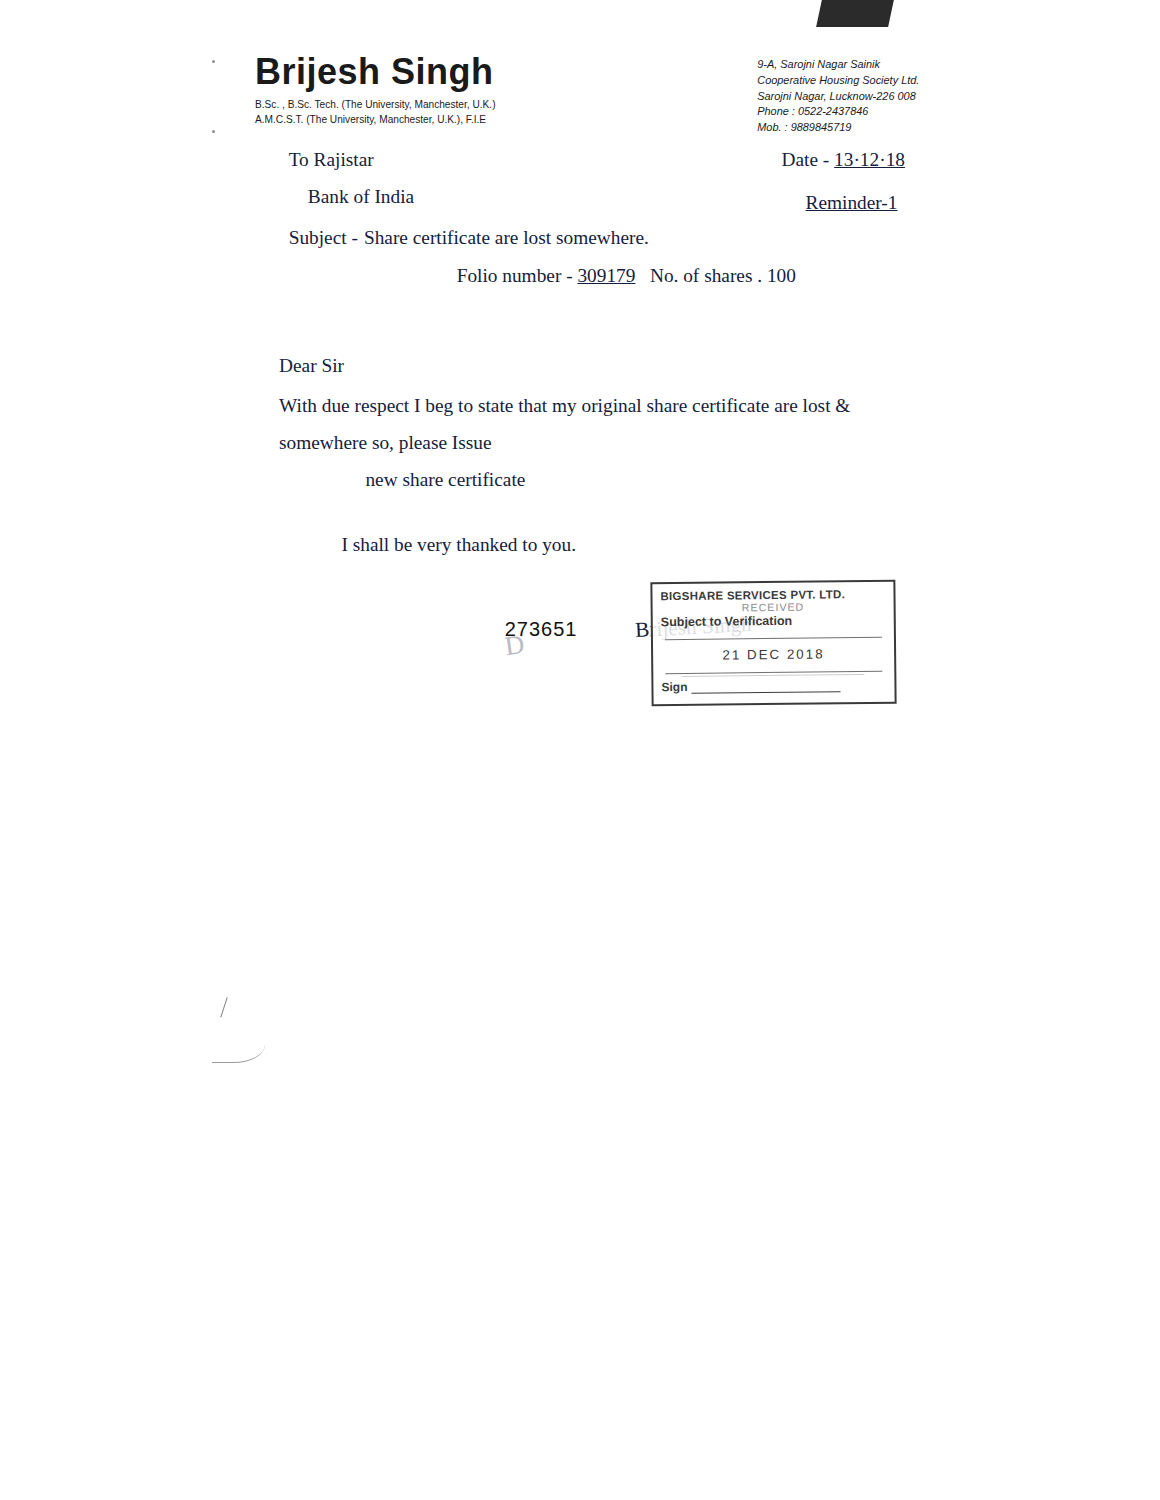Brijesh Singh
B.Sc. , B.Sc. Tech. (The University, Manchester, U.K.)
A.M.C.S.T. (The University, Manchester, U.K.), F.I.E
9-A, Sarojni Nagar Sainik
Cooperative Housing Society Ltd.
Sarojni Nagar, Lucknow-226 008
Phone : 0522-2437846
Mob. : 9889845719
Date - 13·12·18
Reminder-1
To Rajistar
Bank of India
Subject - Share certificate are lost somewhere.
Folio number - 309179 No. of shares . 100
Dear Sir
With due respect I beg to state that my original share certificate are lost & somewhere so, please Issue new share certificate
I shall be very thanked to you.
273651 Brijesh Singh
D   
BIGSHARE SERVICES PVT. LTD.
RECEIVED
Subject to Verification
21 DEC 2018
Sign